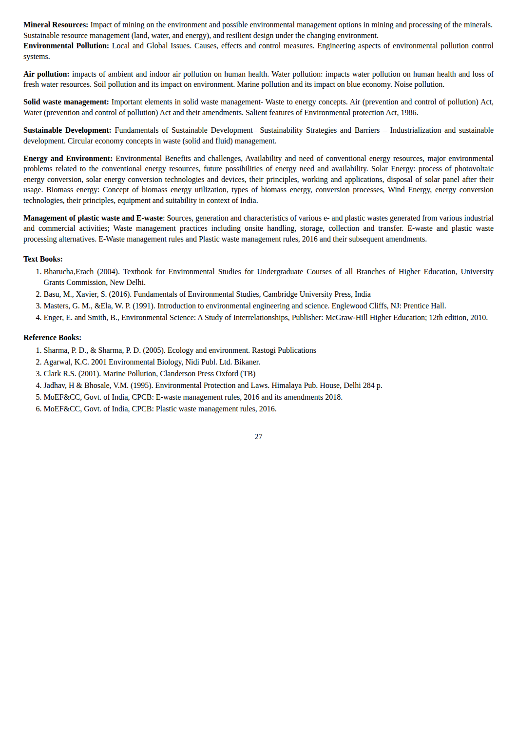Mineral Resources: Impact of mining on the environment and possible environmental management options in mining and processing of the minerals.
Sustainable resource management (land, water, and energy), and resilient design under the changing environment.
Environmental Pollution: Local and Global Issues. Causes, effects and control measures. Engineering aspects of environmental pollution control systems.
Air pollution: impacts of ambient and indoor air pollution on human health. Water pollution: impacts water pollution on human health and loss of fresh water resources. Soil pollution and its impact on environment. Marine pollution and its impact on blue economy. Noise pollution.
Solid waste management: Important elements in solid waste management- Waste to energy concepts. Air (prevention and control of pollution) Act, Water (prevention and control of pollution) Act and their amendments. Salient features of Environmental protection Act, 1986.
Sustainable Development: Fundamentals of Sustainable Development– Sustainability Strategies and Barriers – Industrialization and sustainable development. Circular economy concepts in waste (solid and fluid) management.
Energy and Environment: Environmental Benefits and challenges, Availability and need of conventional energy resources, major environmental problems related to the conventional energy resources, future possibilities of energy need and availability. Solar Energy: process of photovoltaic energy conversion, solar energy conversion technologies and devices, their principles, working and applications, disposal of solar panel after their usage. Biomass energy: Concept of biomass energy utilization, types of biomass energy, conversion processes, Wind Energy, energy conversion technologies, their principles, equipment and suitability in context of India.
Management of plastic waste and E-waste: Sources, generation and characteristics of various e- and plastic wastes generated from various industrial and commercial activities; Waste management practices including onsite handling, storage, collection and transfer. E-waste and plastic waste processing alternatives. E-Waste management rules and Plastic waste management rules, 2016 and their subsequent amendments.
Text Books:
Bharucha,Erach (2004). Textbook for Environmental Studies for Undergraduate Courses of all Branches of Higher Education, University Grants Commission, New Delhi.
Basu, M., Xavier, S. (2016). Fundamentals of Environmental Studies, Cambridge University Press, India
Masters, G. M., &Ela, W. P. (1991). Introduction to environmental engineering and science. Englewood Cliffs, NJ: Prentice Hall.
Enger, E. and Smith, B., Environmental Science: A Study of Interrelationships, Publisher: McGraw-Hill Higher Education; 12th edition, 2010.
Reference Books:
Sharma, P. D., & Sharma, P. D. (2005). Ecology and environment. Rastogi Publications
Agarwal, K.C. 2001 Environmental Biology, Nidi Publ. Ltd. Bikaner.
Clark R.S. (2001). Marine Pollution, Clanderson Press Oxford (TB)
Jadhav, H & Bhosale, V.M. (1995). Environmental Protection and Laws. Himalaya Pub. House, Delhi 284 p.
MoEF&CC, Govt. of India, CPCB: E-waste management rules, 2016 and its amendments 2018.
MoEF&CC, Govt. of India, CPCB: Plastic waste management rules, 2016.
27